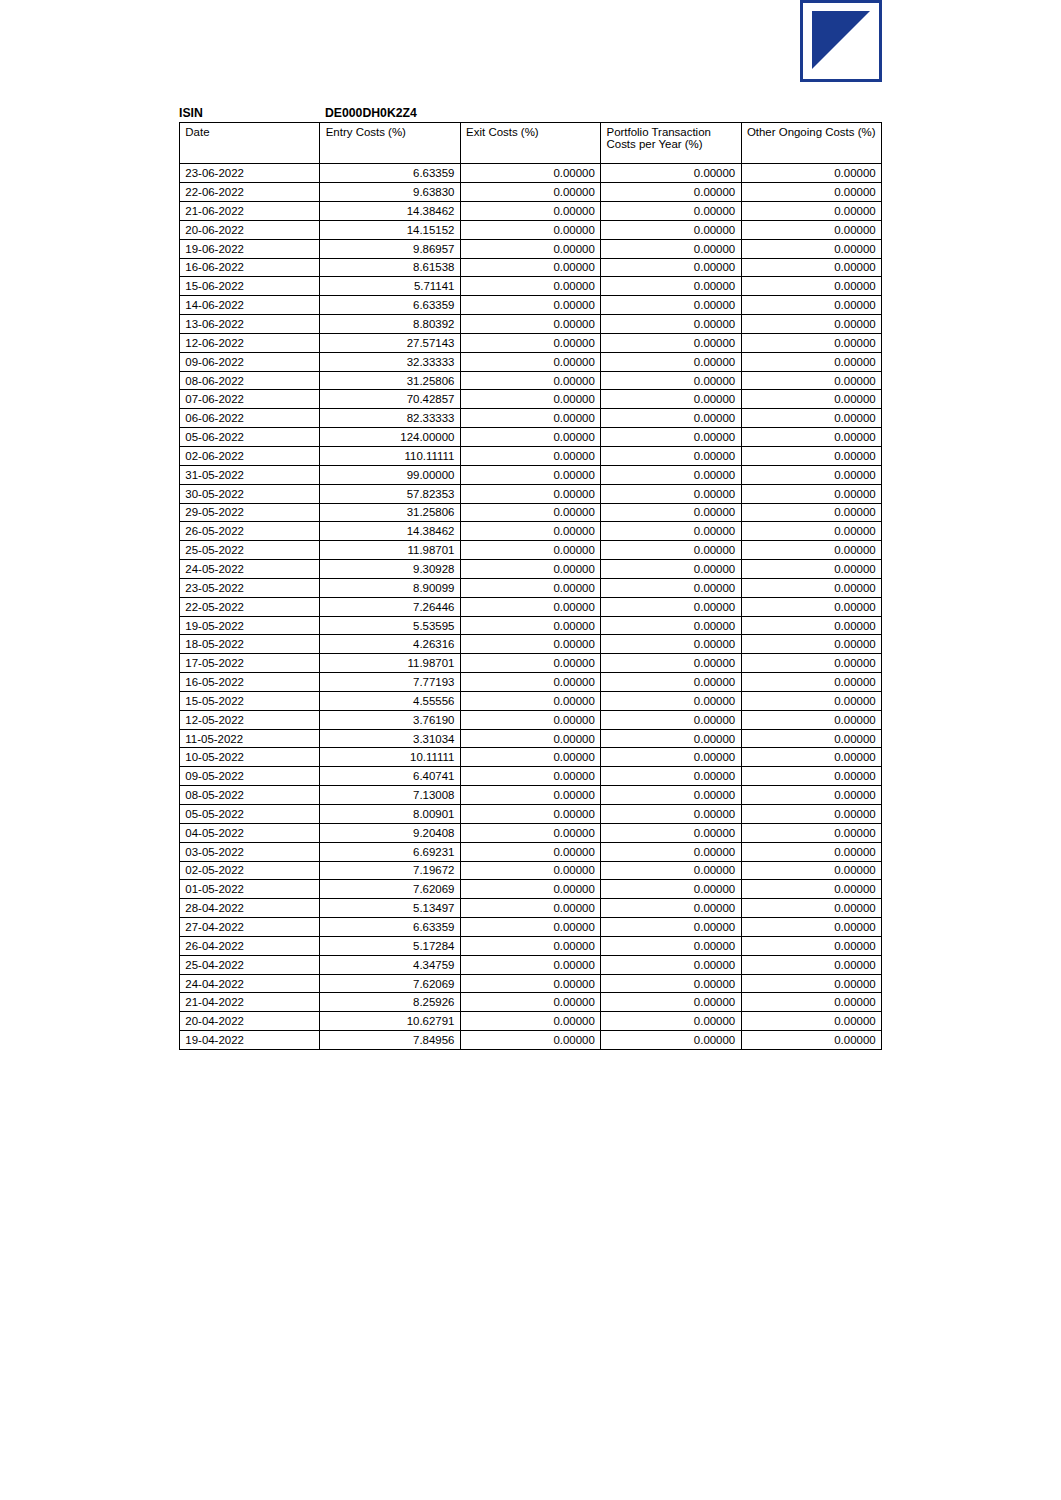| ISIN | DE000DH0K2Z4 |
| Date | Entry Costs (%) | Exit Costs (%) | Portfolio Transaction Costs per Year (%) | Other Ongoing Costs (%) |
| --- | --- | --- | --- | --- |
| 23-06-2022 | 6.63359 | 0.00000 | 0.00000 | 0.00000 |
| 22-06-2022 | 9.63830 | 0.00000 | 0.00000 | 0.00000 |
| 21-06-2022 | 14.38462 | 0.00000 | 0.00000 | 0.00000 |
| 20-06-2022 | 14.15152 | 0.00000 | 0.00000 | 0.00000 |
| 19-06-2022 | 9.86957 | 0.00000 | 0.00000 | 0.00000 |
| 16-06-2022 | 8.61538 | 0.00000 | 0.00000 | 0.00000 |
| 15-06-2022 | 5.71141 | 0.00000 | 0.00000 | 0.00000 |
| 14-06-2022 | 6.63359 | 0.00000 | 0.00000 | 0.00000 |
| 13-06-2022 | 8.80392 | 0.00000 | 0.00000 | 0.00000 |
| 12-06-2022 | 27.57143 | 0.00000 | 0.00000 | 0.00000 |
| 09-06-2022 | 32.33333 | 0.00000 | 0.00000 | 0.00000 |
| 08-06-2022 | 31.25806 | 0.00000 | 0.00000 | 0.00000 |
| 07-06-2022 | 70.42857 | 0.00000 | 0.00000 | 0.00000 |
| 06-06-2022 | 82.33333 | 0.00000 | 0.00000 | 0.00000 |
| 05-06-2022 | 124.00000 | 0.00000 | 0.00000 | 0.00000 |
| 02-06-2022 | 110.11111 | 0.00000 | 0.00000 | 0.00000 |
| 31-05-2022 | 99.00000 | 0.00000 | 0.00000 | 0.00000 |
| 30-05-2022 | 57.82353 | 0.00000 | 0.00000 | 0.00000 |
| 29-05-2022 | 31.25806 | 0.00000 | 0.00000 | 0.00000 |
| 26-05-2022 | 14.38462 | 0.00000 | 0.00000 | 0.00000 |
| 25-05-2022 | 11.98701 | 0.00000 | 0.00000 | 0.00000 |
| 24-05-2022 | 9.30928 | 0.00000 | 0.00000 | 0.00000 |
| 23-05-2022 | 8.90099 | 0.00000 | 0.00000 | 0.00000 |
| 22-05-2022 | 7.26446 | 0.00000 | 0.00000 | 0.00000 |
| 19-05-2022 | 5.53595 | 0.00000 | 0.00000 | 0.00000 |
| 18-05-2022 | 4.26316 | 0.00000 | 0.00000 | 0.00000 |
| 17-05-2022 | 11.98701 | 0.00000 | 0.00000 | 0.00000 |
| 16-05-2022 | 7.77193 | 0.00000 | 0.00000 | 0.00000 |
| 15-05-2022 | 4.55556 | 0.00000 | 0.00000 | 0.00000 |
| 12-05-2022 | 3.76190 | 0.00000 | 0.00000 | 0.00000 |
| 11-05-2022 | 3.31034 | 0.00000 | 0.00000 | 0.00000 |
| 10-05-2022 | 10.11111 | 0.00000 | 0.00000 | 0.00000 |
| 09-05-2022 | 6.40741 | 0.00000 | 0.00000 | 0.00000 |
| 08-05-2022 | 7.13008 | 0.00000 | 0.00000 | 0.00000 |
| 05-05-2022 | 8.00901 | 0.00000 | 0.00000 | 0.00000 |
| 04-05-2022 | 9.20408 | 0.00000 | 0.00000 | 0.00000 |
| 03-05-2022 | 6.69231 | 0.00000 | 0.00000 | 0.00000 |
| 02-05-2022 | 7.19672 | 0.00000 | 0.00000 | 0.00000 |
| 01-05-2022 | 7.62069 | 0.00000 | 0.00000 | 0.00000 |
| 28-04-2022 | 5.13497 | 0.00000 | 0.00000 | 0.00000 |
| 27-04-2022 | 6.63359 | 0.00000 | 0.00000 | 0.00000 |
| 26-04-2022 | 5.17284 | 0.00000 | 0.00000 | 0.00000 |
| 25-04-2022 | 4.34759 | 0.00000 | 0.00000 | 0.00000 |
| 24-04-2022 | 7.62069 | 0.00000 | 0.00000 | 0.00000 |
| 21-04-2022 | 8.25926 | 0.00000 | 0.00000 | 0.00000 |
| 20-04-2022 | 10.62791 | 0.00000 | 0.00000 | 0.00000 |
| 19-04-2022 | 7.84956 | 0.00000 | 0.00000 | 0.00000 |